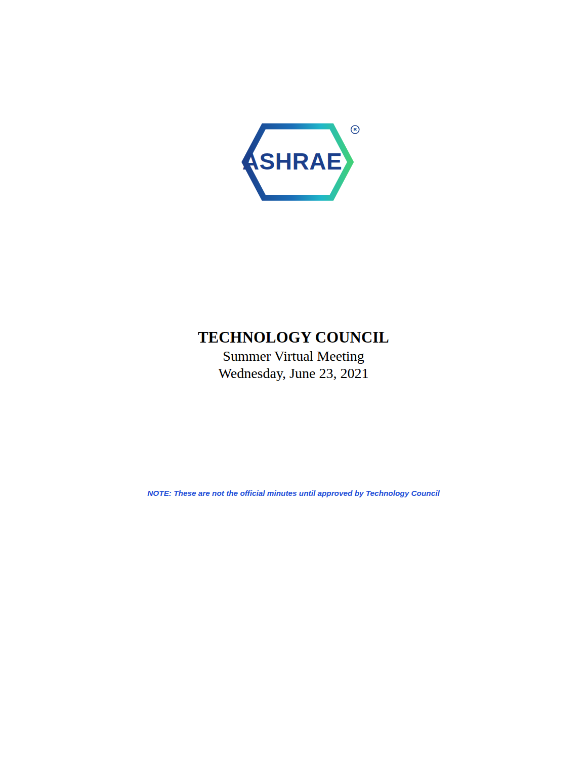R ASHRAE
TECHNOLOGY COUNCIL
Summer Virtual Meeting
Wednesday, June 23, 2021
NOTE: These are not the official minutes until approved by Technology Council